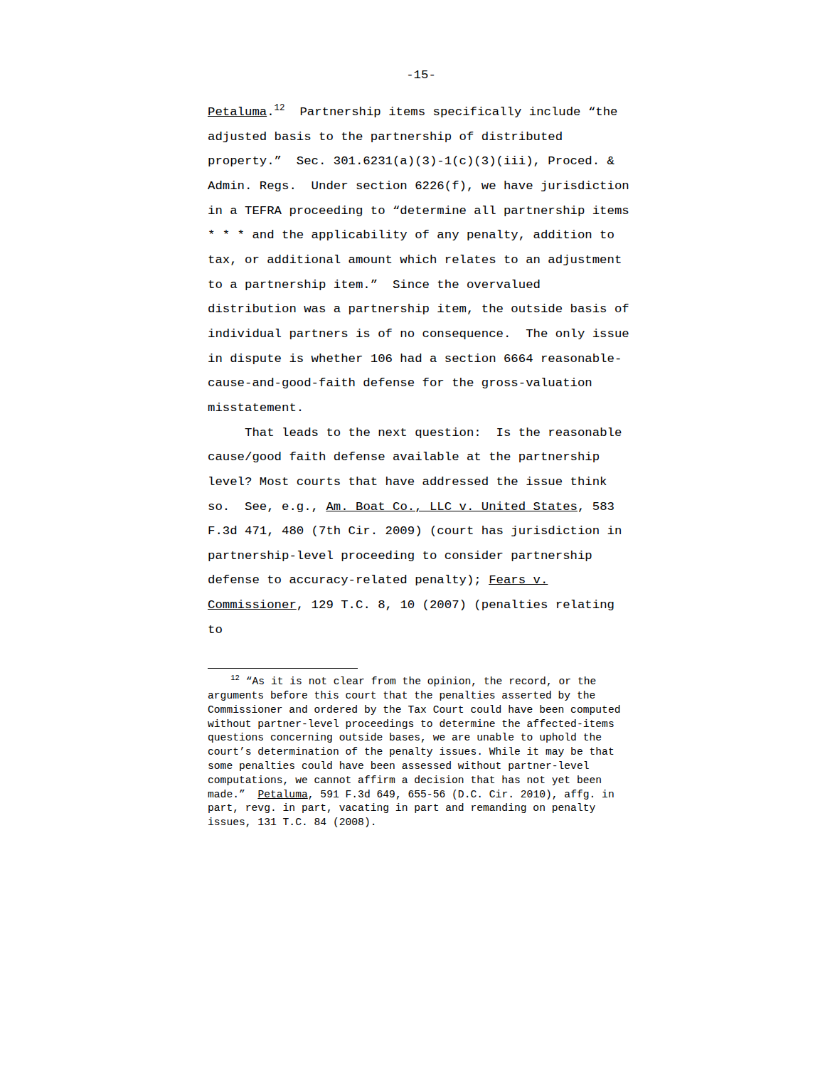-15-
Petaluma.12 Partnership items specifically include “the adjusted basis to the partnership of distributed property.” Sec. 301.6231(a)(3)-1(c)(3)(iii), Proced. & Admin. Regs. Under section 6226(f), we have jurisdiction in a TEFRA proceeding to “determine all partnership items * * * and the applicability of any penalty, addition to tax, or additional amount which relates to an adjustment to a partnership item.” Since the overvalued distribution was a partnership item, the outside basis of individual partners is of no consequence. The only issue in dispute is whether 106 had a section 6664 reasonable-cause-and-good-faith defense for the gross-valuation misstatement.
That leads to the next question: Is the reasonable cause/good faith defense available at the partnership level? Most courts that have addressed the issue think so. See, e.g., Am. Boat Co., LLC v. United States, 583 F.3d 471, 480 (7th Cir. 2009) (court has jurisdiction in partnership-level proceeding to consider partnership defense to accuracy-related penalty); Fears v. Commissioner, 129 T.C. 8, 10 (2007) (penalties relating to
12 “As it is not clear from the opinion, the record, or the arguments before this court that the penalties asserted by the Commissioner and ordered by the Tax Court could have been computed without partner-level proceedings to determine the affected-items questions concerning outside bases, we are unable to uphold the court’s determination of the penalty issues. While it may be that some penalties could have been assessed without partner-level computations, we cannot affirm a decision that has not yet been made.” Petaluma, 591 F.3d 649, 655-56 (D.C. Cir. 2010), affg. in part, revg. in part, vacating in part and remanding on penalty issues, 131 T.C. 84 (2008).